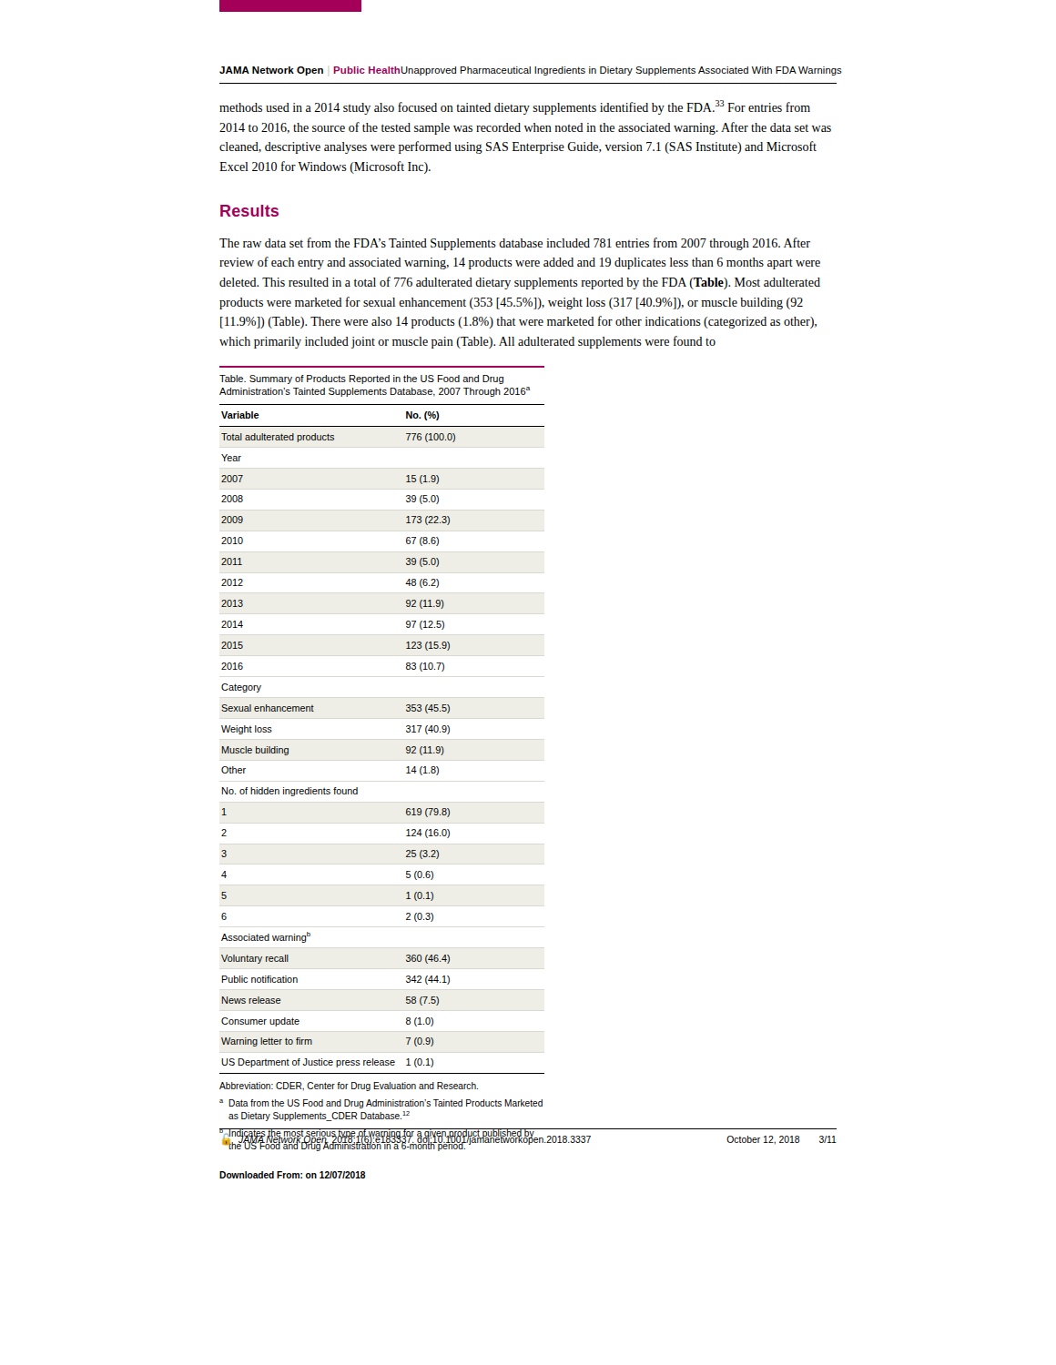JAMA Network Open|Public Health Unapproved Pharmaceutical Ingredients in Dietary Supplements Associated With FDA Warnings
methods used in a 2014 study also focused on tainted dietary supplements identified by the FDA.33 For entries from 2014 to 2016, the source of the tested sample was recorded when noted in the associated warning. After the data set was cleaned, descriptive analyses were performed using SAS Enterprise Guide, version 7.1 (SAS Institute) and Microsoft Excel 2010 for Windows (Microsoft Inc).
Results
The raw data set from the FDA’s Tainted Supplements database included 781 entries from 2007 through 2016. After review of each entry and associated warning, 14 products were added and 19 duplicates less than 6 months apart were deleted. This resulted in a total of 776 adulterated dietary supplements reported by the FDA (Table). Most adulterated products were marketed for sexual enhancement (353 [45.5%]), weight loss (317 [40.9%]), or muscle building (92 [11.9%]) (Table). There were also 14 products (1.8%) that were marketed for other indications (categorized as other), which primarily included joint or muscle pain (Table). All adulterated supplements were found to
Table. Summary of Products Reported in the US Food and Drug Administration’s Tainted Supplements Database, 2007 Through 2016a
| Variable | No. (%) |
| --- | --- |
| Total adulterated products | 776 (100.0) |
| Year | |
| 2007 | 15 (1.9) |
| 2008 | 39 (5.0) |
| 2009 | 173 (22.3) |
| 2010 | 67 (8.6) |
| 2011 | 39 (5.0) |
| 2012 | 48 (6.2) |
| 2013 | 92 (11.9) |
| 2014 | 97 (12.5) |
| 2015 | 123 (15.9) |
| 2016 | 83 (10.7) |
| Category | |
| Sexual enhancement | 353 (45.5) |
| Weight loss | 317 (40.9) |
| Muscle building | 92 (11.9) |
| Other | 14 (1.8) |
| No. of hidden ingredients found | |
| 1 | 619 (79.8) |
| 2 | 124 (16.0) |
| 3 | 25 (3.2) |
| 4 | 5 (0.6) |
| 5 | 1 (0.1) |
| 6 | 2 (0.3) |
| Associated warning b | |
| Voluntary recall | 360 (46.4) |
| Public notification | 342 (44.1) |
| News release | 58 (7.5) |
| Consumer update | 8 (1.0) |
| Warning letter to firm | 7 (0.9) |
| US Department of Justice press release | 1 (0.1) |
Abbreviation: CDER, Center for Drug Evaluation and Research.
a
Data from the US Food and Drug Administration’s Tainted Products Marketed as Dietary Supplements_CDER Database.12
b
Indicates the most serious type of warning for a given product published by the US Food and Drug Administration in a 6-month period.
🔓 JAMA Network Open. 2018;1(6):e183337. doi:10.1001/jamanetworkopen.2018.3337 October 12, 2018 3/11
Downloaded From: on 12/07/2018